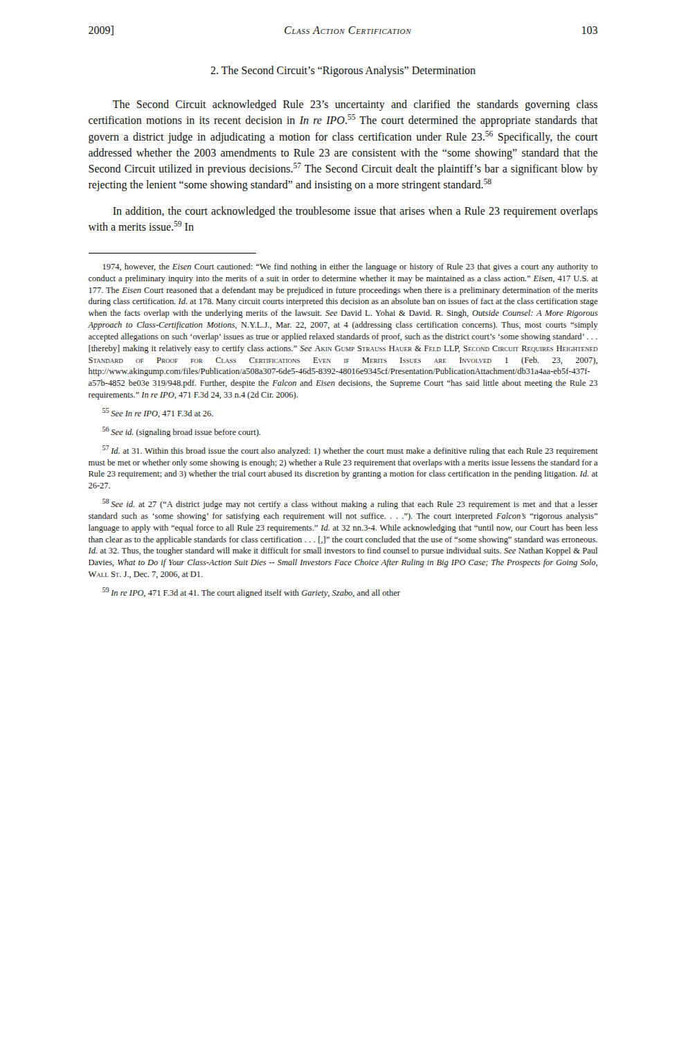2009] Class Action Certification 103
2. The Second Circuit’s “Rigorous Analysis” Determination
The Second Circuit acknowledged Rule 23’s uncertainty and clarified the standards governing class certification motions in its recent decision in In re IPO.55 The court determined the appropriate standards that govern a district judge in adjudicating a motion for class certification under Rule 23.56 Specifically, the court addressed whether the 2003 amendments to Rule 23 are consistent with the “some showing” standard that the Second Circuit utilized in previous decisions.57 The Second Circuit dealt the plaintiff’s bar a significant blow by rejecting the lenient “some showing standard” and insisting on a more stringent standard.58
In addition, the court acknowledged the troublesome issue that arises when a Rule 23 requirement overlaps with a merits issue.59 In
1974, however, the Eisen Court cautioned: “We find nothing in either the language or history of Rule 23 that gives a court any authority to conduct a preliminary inquiry into the merits of a suit in order to determine whether it may be maintained as a class action.” Eisen, 417 U.S. at 177. The Eisen Court reasoned that a defendant may be prejudiced in future proceedings when there is a preliminary determination of the merits during class certification. Id. at 178. Many circuit courts interpreted this decision as an absolute ban on issues of fact at the class certification stage when the facts overlap with the underlying merits of the lawsuit. See David L. Yohai & David. R. Singh, Outside Counsel: A More Rigorous Approach to Class-Certification Motions, N.Y.L.J., Mar. 22, 2007, at 4 (addressing class certification concerns). Thus, most courts “simply accepted allegations on such ‘overlap’ issues as true or applied relaxed standards of proof, such as the district court’s ‘some showing standard’ . . . [thereby] making it relatively easy to certify class actions.” See Akin Gump Strauss Hauer & Feld LLP, Second Circuit Requires Heightened Standard of Proof for Class Certifications Even if Merits Issues are Involved 1 (Feb. 23, 2007), http://www.akingump.com/files/Publication/a508a307-6de5-46d5-8392-48016e9345cf/Presentation/PublicationAttachment/db31a4aa-eb5f-437f-a57b-4852 be03e 319/948.pdf. Further, despite the Falcon and Eisen decisions, the Supreme Court “has said little about meeting the Rule 23 requirements.” In re IPO, 471 F.3d 24, 33 n.4 (2d Cir. 2006).
55 See In re IPO, 471 F.3d at 26.
56 See id. (signaling broad issue before court).
57 Id. at 31. Within this broad issue the court also analyzed: 1) whether the court must make a definitive ruling that each Rule 23 requirement must be met or whether only some showing is enough; 2) whether a Rule 23 requirement that overlaps with a merits issue lessens the standard for a Rule 23 requirement; and 3) whether the trial court abused its discretion by granting a motion for class certification in the pending litigation. Id. at 26-27.
58 See id. at 27 (“A district judge may not certify a class without making a ruling that each Rule 23 requirement is met and that a lesser standard such as ‘some showing’ for satisfying each requirement will not suffice. . . .”). The court interpreted Falcon’s “rigorous analysis” language to apply with “equal force to all Rule 23 requirements.” Id. at 32 nn.3-4. While acknowledging that “until now, our Court has been less than clear as to the applicable standards for class certification . . . [,]” the court concluded that the use of “some showing” standard was erroneous. Id. at 32. Thus, the tougher standard will make it difficult for small investors to find counsel to pursue individual suits. See Nathan Koppel & Paul Davies, What to Do if Your Class-Action Suit Dies -- Small Investors Face Choice After Ruling in Big IPO Case; The Prospects for Going Solo, Wall St. J., Dec. 7, 2006, at D1.
59 In re IPO, 471 F.3d at 41. The court aligned itself with Gariety, Szabo, and all other